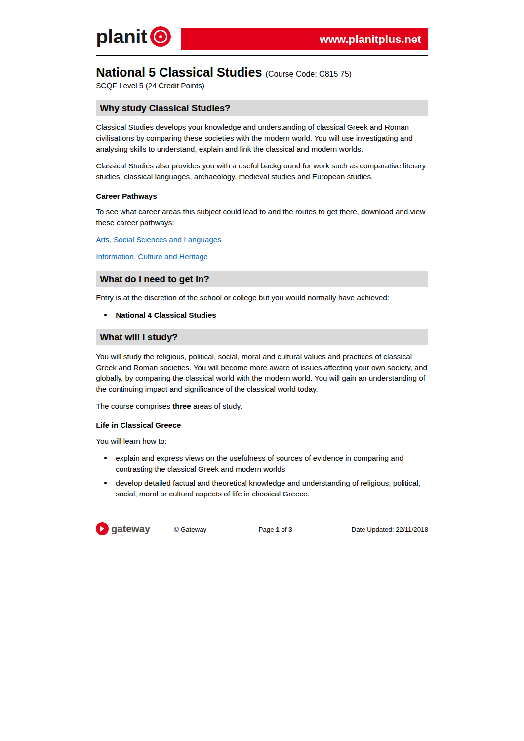planit
www.planitplus.net
National 5 Classical Studies (Course Code: C815 75)
SCQF Level 5 (24 Credit Points)
Why study Classical Studies?
Classical Studies develops your knowledge and understanding of classical Greek and Roman civilisations by comparing these societies with the modern world. You will use investigating and analysing skills to understand, explain and link the classical and modern worlds.
Classical Studies also provides you with a useful background for work such as comparative literary studies, classical languages, archaeology, medieval studies and European studies.
Career Pathways
To see what career areas this subject could lead to and the routes to get there, download and view these career pathways:
Arts, Social Sciences and Languages
Information, Culture and Heritage
What do I need to get in?
Entry is at the discretion of the school or college but you would normally have achieved:
National 4 Classical Studies
What will I study?
You will study the religious, political, social, moral and cultural values and practices of classical Greek and Roman societies. You will become more aware of issues affecting your own society, and globally, by comparing the classical world with the modern world. You will gain an understanding of the continuing impact and significance of the classical world today.
The course comprises three areas of study.
Life in Classical Greece
You will learn how to:
explain and express views on the usefulness of sources of evidence in comparing and contrasting the classical Greek and modern worlds
develop detailed factual and theoretical knowledge and understanding of religious, political, social, moral or cultural aspects of life in classical Greece.
gateway
© Gateway
Page 1 of 3
Date Updated: 22/11/2018